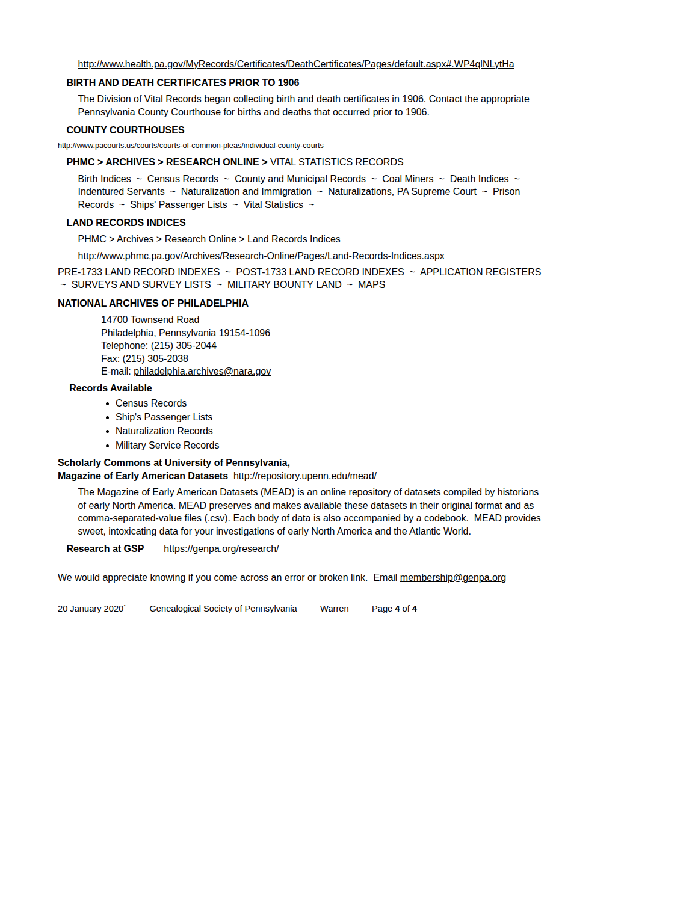http://www.health.pa.gov/MyRecords/Certificates/DeathCertificates/Pages/default.aspx#.WP4qlNLytHa
BIRTH AND DEATH CERTIFICATES PRIOR TO 1906
The Division of Vital Records began collecting birth and death certificates in 1906. Contact the appropriate Pennsylvania County Courthouse for births and deaths that occurred prior to 1906.
COUNTY COURTHOUSES
http://www.pacourts.us/courts/courts-of-common-pleas/individual-county-courts
PHMC > ARCHIVES > RESEARCH ONLINE > VITAL STATISTICS RECORDS
Birth Indices ~ Census Records ~ County and Municipal Records ~ Coal Miners ~ Death Indices ~ Indentured Servants ~ Naturalization and Immigration ~ Naturalizations, PA Supreme Court ~ Prison Records ~ Ships' Passenger Lists ~ Vital Statistics ~
LAND RECORDS INDICES
PHMC > Archives > Research Online > Land Records Indices
http://www.phmc.pa.gov/Archives/Research-Online/Pages/Land-Records-Indices.aspx
PRE-1733 LAND RECORD INDEXES ~ POST-1733 LAND RECORD INDEXES ~ APPLICATION REGISTERS ~ SURVEYS AND SURVEY LISTS ~ MILITARY BOUNTY LAND ~ MAPS
NATIONAL ARCHIVES OF PHILADELPHIA
14700 Townsend Road
Philadelphia, Pennsylvania 19154-1096
Telephone: (215) 305-2044
Fax: (215) 305-2038
E-mail: philadelphia.archives@nara.gov
Records Available
Census Records
Ship's Passenger Lists
Naturalization Records
Military Service Records
Scholarly Commons at University of Pennsylvania,
Magazine of Early American Datasets http://repository.upenn.edu/mead/
The Magazine of Early American Datasets (MEAD) is an online repository of datasets compiled by historians of early North America. MEAD preserves and makes available these datasets in their original format and as comma-separated-value files (.csv). Each body of data is also accompanied by a codebook. MEAD provides sweet, intoxicating data for your investigations of early North America and the Atlantic World.
Research at GSP https://genpa.org/research/
We would appreciate knowing if you come across an error or broken link. Email membership@genpa.org
20 January 2020` Genealogical Society of Pennsylvania Warren Page 4 of 4